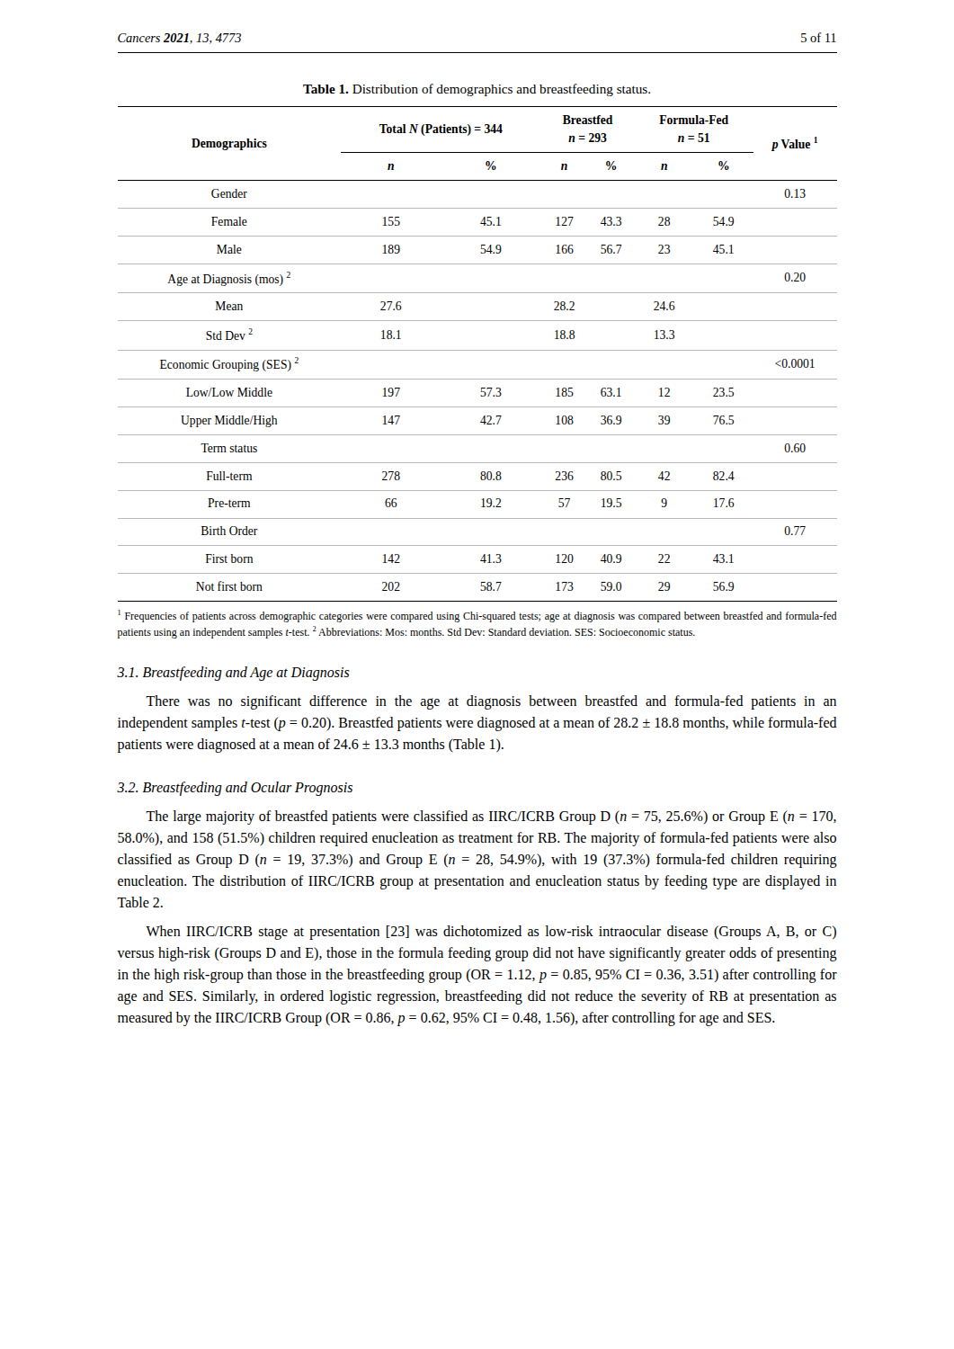Cancers 2021, 13, 4773 5 of 11
Table 1. Distribution of demographics and breastfeeding status.
| Demographics | Total N (Patients) = 344 | Breastfed n = 293 | Formula-Fed n = 51 | p Value 1 |
| --- | --- | --- | --- | --- |
| n | % | n | % | n | % |
| Gender | | | | | | | 0.13 |
| Female | 155 | 45.1 | 127 | 43.3 | 28 | 54.9 | |
| Male | 189 | 54.9 | 166 | 56.7 | 23 | 45.1 | |
| Age at Diagnosis (mos) 2 | | | | | | | 0.20 |
| Mean | 27.6 | | 28.2 | | 24.6 | | |
| Std Dev 2 | 18.1 | | 18.8 | | 13.3 | | |
| Economic Grouping (SES) 2 | | | | | | | <0.0001 |
| Low/Low Middle | 197 | 57.3 | 185 | 63.1 | 12 | 23.5 | |
| Upper Middle/High | 147 | 42.7 | 108 | 36.9 | 39 | 76.5 | |
| Term status | | | | | | | 0.60 |
| Full-term | 278 | 80.8 | 236 | 80.5 | 42 | 82.4 | |
| Pre-term | 66 | 19.2 | 57 | 19.5 | 9 | 17.6 | |
| Birth Order | | | | | | | 0.77 |
| First born | 142 | 41.3 | 120 | 40.9 | 22 | 43.1 | |
| Not first born | 202 | 58.7 | 173 | 59.0 | 29 | 56.9 | |
1 Frequencies of patients across demographic categories were compared using Chi-squared tests; age at diagnosis was compared between breastfed and formula-fed patients using an independent samples t-test. 2 Abbreviations: Mos: months. Std Dev: Standard deviation. SES: Socioeconomic status.
3.1. Breastfeeding and Age at Diagnosis
There was no significant difference in the age at diagnosis between breastfed and formula-fed patients in an independent samples t-test (p = 0.20). Breastfed patients were diagnosed at a mean of 28.2 ± 18.8 months, while formula-fed patients were diagnosed at a mean of 24.6 ± 13.3 months (Table 1).
3.2. Breastfeeding and Ocular Prognosis
The large majority of breastfed patients were classified as IIRC/ICRB Group D (n = 75, 25.6%) or Group E (n = 170, 58.0%), and 158 (51.5%) children required enucleation as treatment for RB. The majority of formula-fed patients were also classified as Group D (n = 19, 37.3%) and Group E (n = 28, 54.9%), with 19 (37.3%) formula-fed children requiring enucleation. The distribution of IIRC/ICRB group at presentation and enucleation status by feeding type are displayed in Table 2.
When IIRC/ICRB stage at presentation [23] was dichotomized as low-risk intraocular disease (Groups A, B, or C) versus high-risk (Groups D and E), those in the formula feeding group did not have significantly greater odds of presenting in the high risk-group than those in the breastfeeding group (OR = 1.12, p = 0.85, 95% CI = 0.36, 3.51) after controlling for age and SES. Similarly, in ordered logistic regression, breastfeeding did not reduce the severity of RB at presentation as measured by the IIRC/ICRB Group (OR = 0.86, p = 0.62, 95% CI = 0.48, 1.56), after controlling for age and SES.